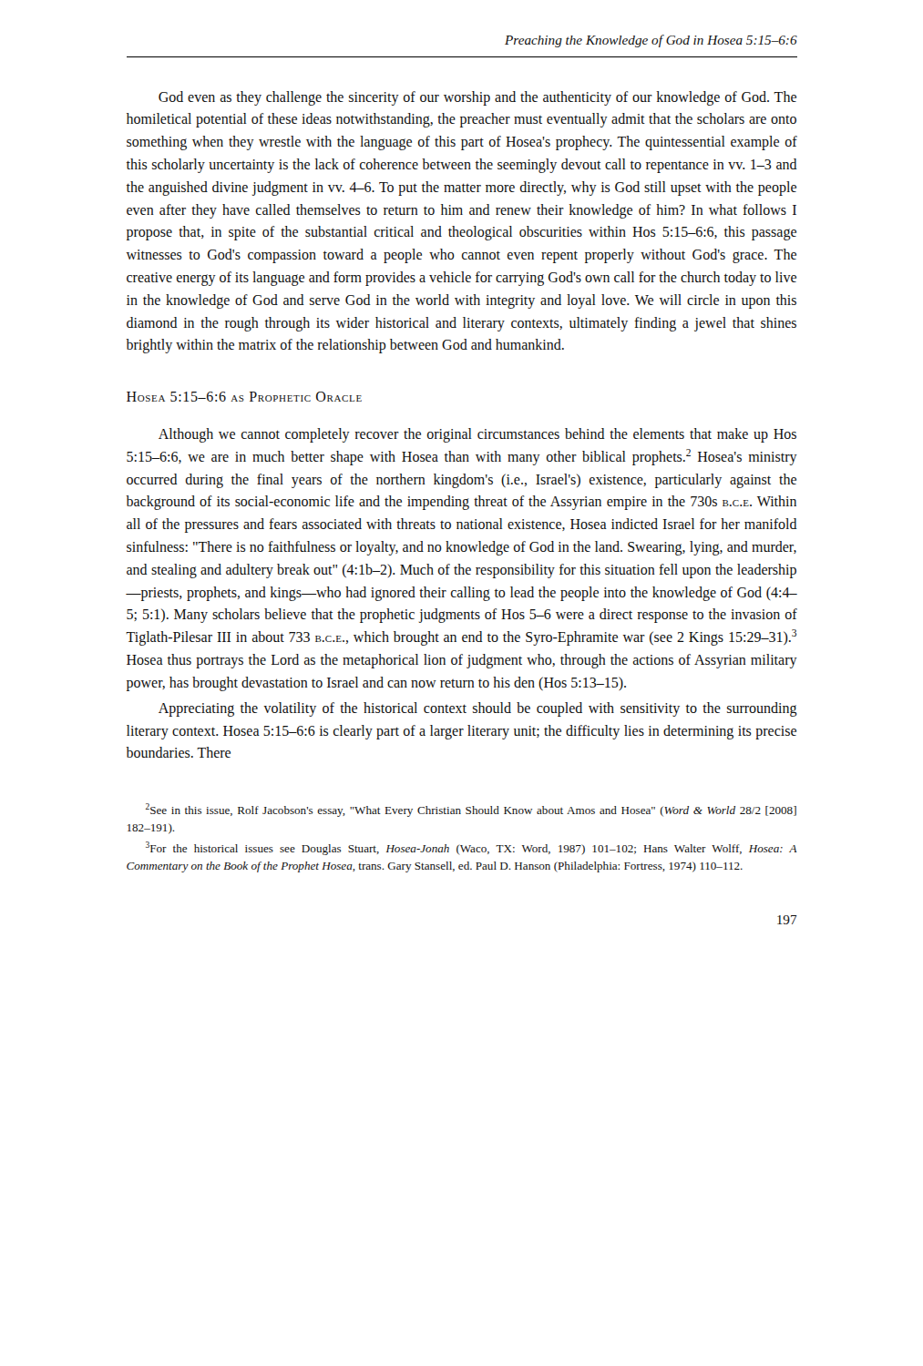Preaching the Knowledge of God in Hosea 5:15–6:6
God even as they challenge the sincerity of our worship and the authenticity of our knowledge of God. The homiletical potential of these ideas notwithstanding, the preacher must eventually admit that the scholars are onto something when they wrestle with the language of this part of Hosea's prophecy. The quintessential example of this scholarly uncertainty is the lack of coherence between the seemingly devout call to repentance in vv. 1–3 and the anguished divine judgment in vv. 4–6. To put the matter more directly, why is God still upset with the people even after they have called themselves to return to him and renew their knowledge of him? In what follows I propose that, in spite of the substantial critical and theological obscurities within Hos 5:15–6:6, this passage witnesses to God's compassion toward a people who cannot even repent properly without God's grace. The creative energy of its language and form provides a vehicle for carrying God's own call for the church today to live in the knowledge of God and serve God in the world with integrity and loyal love. We will circle in upon this diamond in the rough through its wider historical and literary contexts, ultimately finding a jewel that shines brightly within the matrix of the relationship between God and humankind.
Hosea 5:15–6:6 as Prophetic Oracle
Although we cannot completely recover the original circumstances behind the elements that make up Hos 5:15–6:6, we are in much better shape with Hosea than with many other biblical prophets.2 Hosea's ministry occurred during the final years of the northern kingdom's (i.e., Israel's) existence, particularly against the background of its social-economic life and the impending threat of the Assyrian empire in the 730s b.c.e. Within all of the pressures and fears associated with threats to national existence, Hosea indicted Israel for her manifold sinfulness: "There is no faithfulness or loyalty, and no knowledge of God in the land. Swearing, lying, and murder, and stealing and adultery break out" (4:1b–2). Much of the responsibility for this situation fell upon the leadership—priests, prophets, and kings—who had ignored their calling to lead the people into the knowledge of God (4:4–5; 5:1). Many scholars believe that the prophetic judgments of Hos 5–6 were a direct response to the invasion of Tiglath-Pilesar III in about 733 b.c.e., which brought an end to the Syro-Ephramite war (see 2 Kings 15:29–31).3 Hosea thus portrays the Lord as the metaphorical lion of judgment who, through the actions of Assyrian military power, has brought devastation to Israel and can now return to his den (Hos 5:13–15).
Appreciating the volatility of the historical context should be coupled with sensitivity to the surrounding literary context. Hosea 5:15–6:6 is clearly part of a larger literary unit; the difficulty lies in determining its precise boundaries. There
2See in this issue, Rolf Jacobson's essay, "What Every Christian Should Know about Amos and Hosea" (Word & World 28/2 [2008] 182–191).
3For the historical issues see Douglas Stuart, Hosea-Jonah (Waco, TX: Word, 1987) 101–102; Hans Walter Wolff, Hosea: A Commentary on the Book of the Prophet Hosea, trans. Gary Stansell, ed. Paul D. Hanson (Philadelphia: Fortress, 1974) 110–112.
197